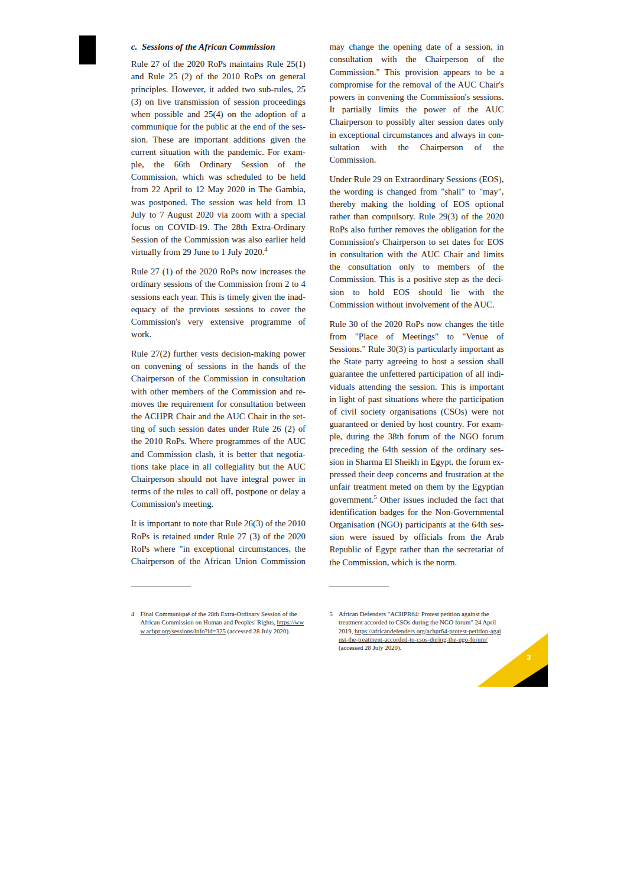c. Sessions of the African Commission
Rule 27 of the 2020 RoPs maintains Rule 25(1) and Rule 25 (2) of the 2010 RoPs on general principles. However, it added two sub-rules, 25 (3) on live transmission of session proceedings when possible and 25(4) on the adoption of a communique for the public at the end of the session. These are important additions given the current situation with the pandemic. For example, the 66th Ordinary Session of the Commission, which was scheduled to be held from 22 April to 12 May 2020 in The Gambia, was postponed. The session was held from 13 July to 7 August 2020 via zoom with a special focus on COVID-19. The 28th Extra-Ordinary Session of the Commission was also earlier held virtually from 29 June to 1 July 2020.4
Rule 27 (1) of the 2020 RoPs now increases the ordinary sessions of the Commission from 2 to 4 sessions each year. This is timely given the inadequacy of the previous sessions to cover the Commission's very extensive programme of work.
Rule 27(2) further vests decision-making power on convening of sessions in the hands of the Chairperson of the Commission in consultation with other members of the Commission and removes the requirement for consultation between the ACHPR Chair and the AUC Chair in the setting of such session dates under Rule 26 (2) of the 2010 RoPs. Where programmes of the AUC and Commission clash, it is better that negotiations take place in all collegiality but the AUC Chairperson should not have integral power in terms of the rules to call off, postpone or delay a Commission's meeting.
It is important to note that Rule 26(3) of the 2010 RoPs is retained under Rule 27 (3) of the 2020 RoPs where "in exceptional circumstances, the Chairperson of the African Union Commission may change the opening date of a session, in consultation with the Chairperson of the Commission." This provision appears to be a compromise for the removal of the AUC Chair's powers in convening the Commission's sessions. It partially limits the power of the AUC Chairperson to possibly alter session dates only in exceptional circumstances and always in consultation with the Chairperson of the Commission.
Under Rule 29 on Extraordinary Sessions (EOS), the wording is changed from "shall" to "may", thereby making the holding of EOS optional rather than compulsory. Rule 29(3) of the 2020 RoPs also further removes the obligation for the Commission's Chairperson to set dates for EOS in consultation with the AUC Chair and limits the consultation only to members of the Commission. This is a positive step as the decision to hold EOS should lie with the Commission without involvement of the AUC.
Rule 30 of the 2020 RoPs now changes the title from "Place of Meetings" to "Venue of Sessions." Rule 30(3) is particularly important as the State party agreeing to host a session shall guarantee the unfettered participation of all individuals attending the session. This is important in light of past situations where the participation of civil society organisations (CSOs) were not guaranteed or denied by host country. For example, during the 38th forum of the NGO forum preceding the 64th session of the ordinary session in Sharma El Sheikh in Egypt, the forum expressed their deep concerns and frustration at the unfair treatment meted on them by the Egyptian government.5 Other issues included the fact that identification badges for the Non-Governmental Organisation (NGO) participants at the 64th session were issued by officials from the Arab Republic of Egypt rather than the secretariat of the Commission, which is the norm.
4
Final Communiqué of the 28th Extra-Ordinary Session of the African Commission on Human and Peoples' Rights, https://www.achpr.org/sessions/info?id=325 (accessed 28 July 2020).
5
African Defenders "ACHPR64: Protest petition against the treatment accorded to CSOs during the NGO forum" 24 April 2019, https://africandefenders.org/achpr64-protest-petition-against-the-treatment-accorded-to-csos-during-the-ngo-forum/ (accessed 28 July 2020).
3